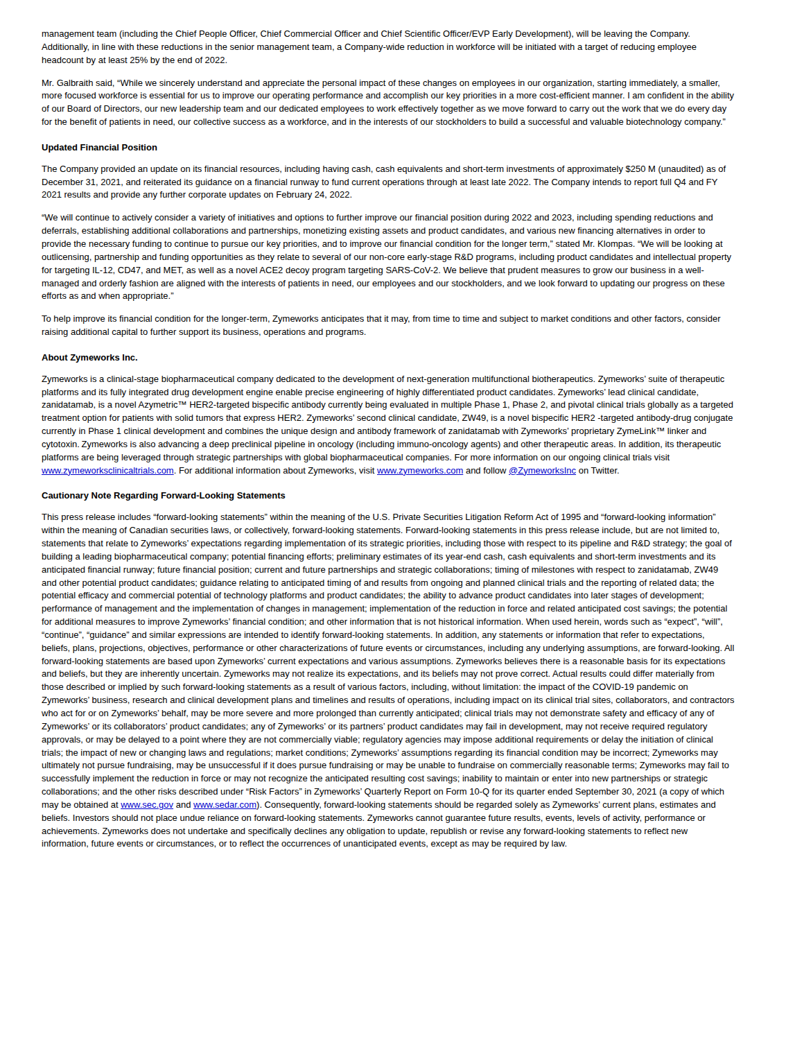management team (including the Chief People Officer, Chief Commercial Officer and Chief Scientific Officer/EVP Early Development), will be leaving the Company. Additionally, in line with these reductions in the senior management team, a Company-wide reduction in workforce will be initiated with a target of reducing employee headcount by at least 25% by the end of 2022.
Mr. Galbraith said, “While we sincerely understand and appreciate the personal impact of these changes on employees in our organization, starting immediately, a smaller, more focused workforce is essential for us to improve our operating performance and accomplish our key priorities in a more cost-efficient manner. I am confident in the ability of our Board of Directors, our new leadership team and our dedicated employees to work effectively together as we move forward to carry out the work that we do every day for the benefit of patients in need, our collective success as a workforce, and in the interests of our stockholders to build a successful and valuable biotechnology company.”
Updated Financial Position
The Company provided an update on its financial resources, including having cash, cash equivalents and short-term investments of approximately $250 M (unaudited) as of December 31, 2021, and reiterated its guidance on a financial runway to fund current operations through at least late 2022. The Company intends to report full Q4 and FY 2021 results and provide any further corporate updates on February 24, 2022.
“We will continue to actively consider a variety of initiatives and options to further improve our financial position during 2022 and 2023, including spending reductions and deferrals, establishing additional collaborations and partnerships, monetizing existing assets and product candidates, and various new financing alternatives in order to provide the necessary funding to continue to pursue our key priorities, and to improve our financial condition for the longer term,” stated Mr. Klompas. “We will be looking at outlicensing, partnership and funding opportunities as they relate to several of our non-core early-stage R&D programs, including product candidates and intellectual property for targeting IL-12, CD47, and MET, as well as a novel ACE2 decoy program targeting SARS-CoV-2. We believe that prudent measures to grow our business in a well-managed and orderly fashion are aligned with the interests of patients in need, our employees and our stockholders, and we look forward to updating our progress on these efforts as and when appropriate.”
To help improve its financial condition for the longer-term, Zymeworks anticipates that it may, from time to time and subject to market conditions and other factors, consider raising additional capital to further support its business, operations and programs.
About Zymeworks Inc.
Zymeworks is a clinical-stage biopharmaceutical company dedicated to the development of next-generation multifunctional biotherapeutics. Zymeworks’ suite of therapeutic platforms and its fully integrated drug development engine enable precise engineering of highly differentiated product candidates. Zymeworks’ lead clinical candidate, zanidatamab, is a novel Azymetric™ HER2-targeted bispecific antibody currently being evaluated in multiple Phase 1, Phase 2, and pivotal clinical trials globally as a targeted treatment option for patients with solid tumors that express HER2. Zymeworks’ second clinical candidate, ZW49, is a novel bispecific HER2 -targeted antibody-drug conjugate currently in Phase 1 clinical development and combines the unique design and antibody framework of zanidatamab with Zymeworks’ proprietary ZymeLink™ linker and cytotoxin. Zymeworks is also advancing a deep preclinical pipeline in oncology (including immuno-oncology agents) and other therapeutic areas. In addition, its therapeutic platforms are being leveraged through strategic partnerships with global biopharmaceutical companies. For more information on our ongoing clinical trials visit www.zymeworksclinicaltrials.com. For additional information about Zymeworks, visit www.zymeworks.com and follow @ZymeworksInc on Twitter.
Cautionary Note Regarding Forward-Looking Statements
This press release includes “forward-looking statements” within the meaning of the U.S. Private Securities Litigation Reform Act of 1995 and “forward-looking information” within the meaning of Canadian securities laws, or collectively, forward-looking statements. Forward-looking statements in this press release include, but are not limited to, statements that relate to Zymeworks’ expectations regarding implementation of its strategic priorities, including those with respect to its pipeline and R&D strategy; the goal of building a leading biopharmaceutical company; potential financing efforts; preliminary estimates of its year-end cash, cash equivalents and short-term investments and its anticipated financial runway; future financial position; current and future partnerships and strategic collaborations; timing of milestones with respect to zanidatamab, ZW49 and other potential product candidates; guidance relating to anticipated timing of and results from ongoing and planned clinical trials and the reporting of related data; the potential efficacy and commercial potential of technology platforms and product candidates; the ability to advance product candidates into later stages of development; performance of management and the implementation of changes in management; implementation of the reduction in force and related anticipated cost savings; the potential for additional measures to improve Zymeworks’ financial condition; and other information that is not historical information. When used herein, words such as “expect”, “will”, “continue”, “guidance” and similar expressions are intended to identify forward-looking statements. In addition, any statements or information that refer to expectations, beliefs, plans, projections, objectives, performance or other characterizations of future events or circumstances, including any underlying assumptions, are forward-looking. All forward-looking statements are based upon Zymeworks’ current expectations and various assumptions. Zymeworks believes there is a reasonable basis for its expectations and beliefs, but they are inherently uncertain. Zymeworks may not realize its expectations, and its beliefs may not prove correct. Actual results could differ materially from those described or implied by such forward-looking statements as a result of various factors, including, without limitation: the impact of the COVID-19 pandemic on Zymeworks’ business, research and clinical development plans and timelines and results of operations, including impact on its clinical trial sites, collaborators, and contractors who act for or on Zymeworks’ behalf, may be more severe and more prolonged than currently anticipated; clinical trials may not demonstrate safety and efficacy of any of Zymeworks’ or its collaborators’ product candidates; any of Zymeworks’ or its partners’ product candidates may fail in development, may not receive required regulatory approvals, or may be delayed to a point where they are not commercially viable; regulatory agencies may impose additional requirements or delay the initiation of clinical trials; the impact of new or changing laws and regulations; market conditions; Zymeworks’ assumptions regarding its financial condition may be incorrect; Zymeworks may ultimately not pursue fundraising, may be unsuccessful if it does pursue fundraising or may be unable to fundraise on commercially reasonable terms; Zymeworks may fail to successfully implement the reduction in force or may not recognize the anticipated resulting cost savings; inability to maintain or enter into new partnerships or strategic collaborations; and the other risks described under “Risk Factors” in Zymeworks’ Quarterly Report on Form 10-Q for its quarter ended September 30, 2021 (a copy of which may be obtained at www.sec.gov and www.sedar.com). Consequently, forward-looking statements should be regarded solely as Zymeworks’ current plans, estimates and beliefs. Investors should not place undue reliance on forward-looking statements. Zymeworks cannot guarantee future results, events, levels of activity, performance or achievements. Zymeworks does not undertake and specifically declines any obligation to update, republish or revise any forward-looking statements to reflect new information, future events or circumstances, or to reflect the occurrences of unanticipated events, except as may be required by law.